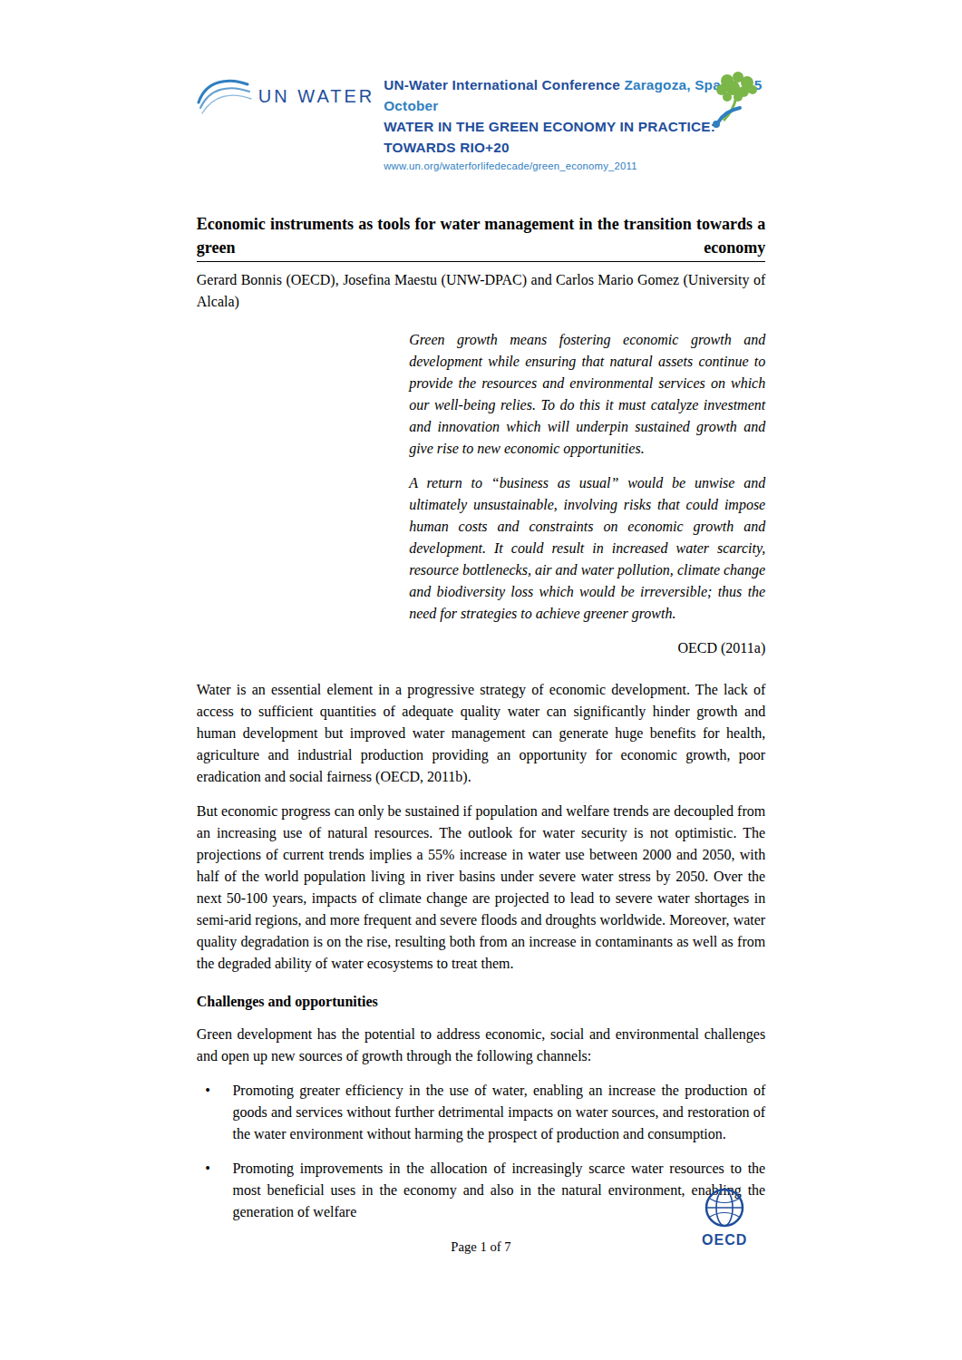UN WATER
UN-Water International Conference Zaragoza, Spain. 3-5 October
WATER IN THE GREEN ECONOMY IN PRACTICE: TOWARDS RIO+20
www.un.org/waterforlifedecade/green_economy_2011
Economic instruments as tools for water management in the transition towards a green economy
Gerard Bonnis (OECD), Josefina Maestu (UNW-DPAC) and Carlos Mario Gomez (University of Alcala)
Green growth means fostering economic growth and development while ensuring that natural assets continue to provide the resources and environmental services on which our well-being relies. To do this it must catalyze investment and innovation which will underpin sustained growth and give rise to new economic opportunities.
A return to “business as usual” would be unwise and ultimately unsustainable, involving risks that could impose human costs and constraints on economic growth and development. It could result in increased water scarcity, resource bottlenecks, air and water pollution, climate change and biodiversity loss which would be irreversible; thus the need for strategies to achieve greener growth.
OECD (2011a)
Water is an essential element in a progressive strategy of economic development. The lack of access to sufficient quantities of adequate quality water can significantly hinder growth and human development but improved water management can generate huge benefits for health, agriculture and industrial production providing an opportunity for economic growth, poor eradication and social fairness (OECD, 2011b).
But economic progress can only be sustained if population and welfare trends are decoupled from an increasing use of natural resources. The outlook for water security is not optimistic. The projections of current trends implies a 55% increase in water use between 2000 and 2050, with half of the world population living in river basins under severe water stress by 2050. Over the next 50-100 years, impacts of climate change are projected to lead to severe water shortages in semi-arid regions, and more frequent and severe floods and droughts worldwide. Moreover, water quality degradation is on the rise, resulting both from an increase in contaminants as well as from the degraded ability of water ecosystems to treat them.
Challenges and opportunities
Green development has the potential to address economic, social and environmental challenges and open up new sources of growth through the following channels:
Promoting greater efficiency in the use of water, enabling an increase the production of goods and services without further detrimental impacts on water sources, and restoration of the water environment without harming the prospect of production and consumption.
Promoting improvements in the allocation of increasingly scarce water resources to the most beneficial uses in the economy and also in the natural environment, enabling the generation of welfare
Page 1 of 7
OECD